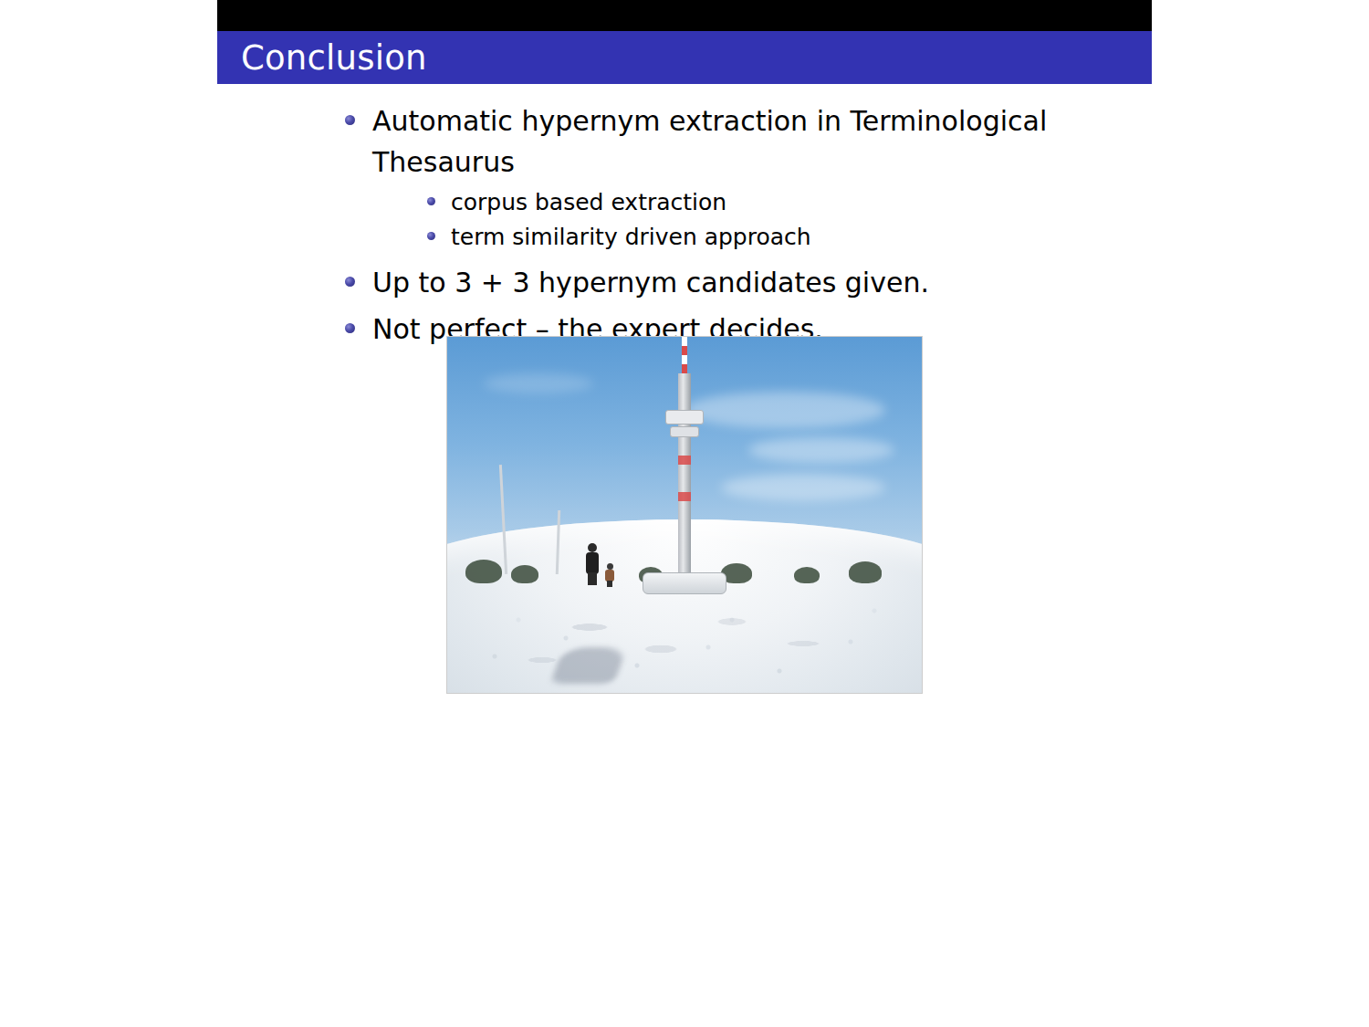Conclusion
Automatic hypernym extraction in Terminological Thesaurus
corpus based extraction
term similarity driven approach
Up to 3 + 3 hypernym candidates given.
Not perfect – the expert decides.